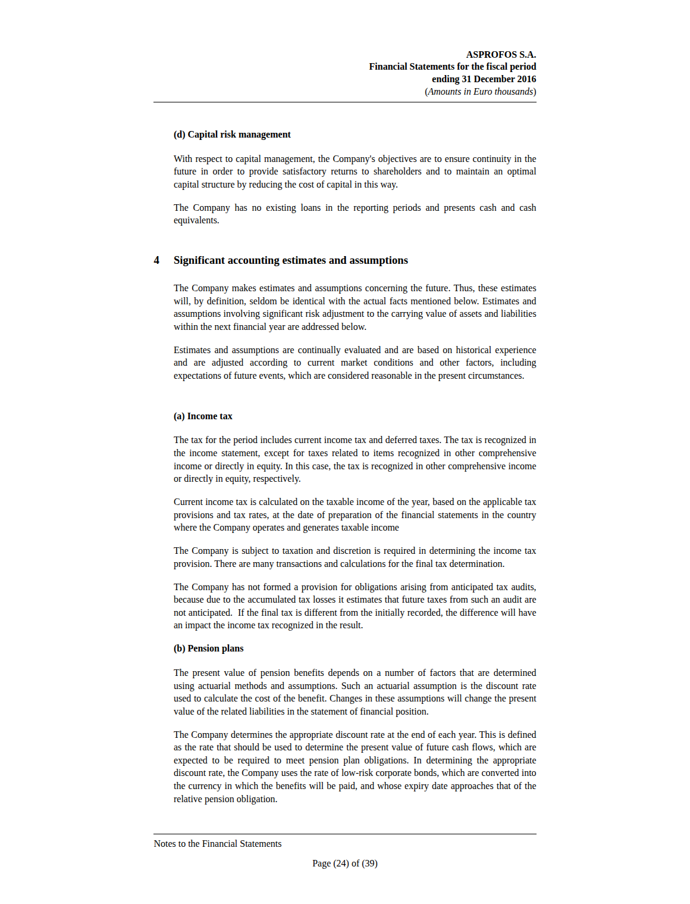ASPROFOS S.A.
Financial Statements for the fiscal period
ending 31 December 2016
(Amounts in Euro thousands)
(d) Capital risk management
With respect to capital management, the Company's objectives are to ensure continuity in the future in order to provide satisfactory returns to shareholders and to maintain an optimal capital structure by reducing the cost of capital in this way.
The Company has no existing loans in the reporting periods and presents cash and cash equivalents.
4
Significant accounting estimates and assumptions
The Company makes estimates and assumptions concerning the future. Thus, these estimates will, by definition, seldom be identical with the actual facts mentioned below. Estimates and assumptions involving significant risk adjustment to the carrying value of assets and liabilities within the next financial year are addressed below.
Estimates and assumptions are continually evaluated and are based on historical experience and are adjusted according to current market conditions and other factors, including expectations of future events, which are considered reasonable in the present circumstances.
(a) Income tax
The tax for the period includes current income tax and deferred taxes. The tax is recognized in the income statement, except for taxes related to items recognized in other comprehensive income or directly in equity. In this case, the tax is recognized in other comprehensive income or directly in equity, respectively.
Current income tax is calculated on the taxable income of the year, based on the applicable tax provisions and tax rates, at the date of preparation of the financial statements in the country where the Company operates and generates taxable income
The Company is subject to taxation and discretion is required in determining the income tax provision. There are many transactions and calculations for the final tax determination.
The Company has not formed a provision for obligations arising from anticipated tax audits, because due to the accumulated tax losses it estimates that future taxes from such an audit are not anticipated. If the final tax is different from the initially recorded, the difference will have an impact the income tax recognized in the result.
(b) Pension plans
The present value of pension benefits depends on a number of factors that are determined using actuarial methods and assumptions. Such an actuarial assumption is the discount rate used to calculate the cost of the benefit. Changes in these assumptions will change the present value of the related liabilities in the statement of financial position.
The Company determines the appropriate discount rate at the end of each year. This is defined as the rate that should be used to determine the present value of future cash flows, which are expected to be required to meet pension plan obligations. In determining the appropriate discount rate, the Company uses the rate of low-risk corporate bonds, which are converted into the currency in which the benefits will be paid, and whose expiry date approaches that of the relative pension obligation.
Notes to the Financial Statements
Page (24) of (39)